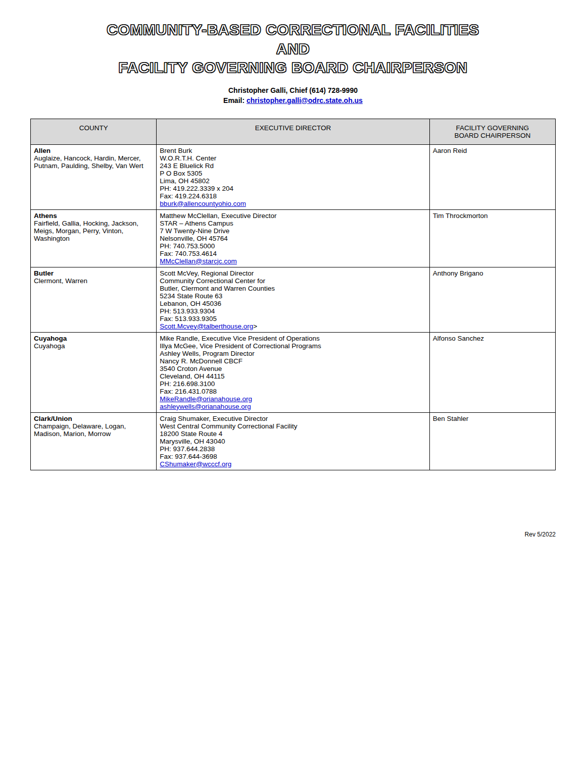COMMUNITY-BASED CORRECTIONAL FACILITIES
AND
FACILITY GOVERNING BOARD CHAIRPERSON
Christopher Galli, Chief (614) 728-9990
Email: christopher.galli@odrc.state.oh.us
| COUNTY | EXECUTIVE DIRECTOR | FACILITY GOVERNING BOARD CHAIRPERSON |
| --- | --- | --- |
| Allen Auglaize, Hancock, Hardin, Mercer, Putnam, Paulding, Shelby, Van Wert | Brent Burk W.O.R.T.H. Center 243 E Bluelick Rd P O Box 5305 Lima, OH 45802 PH: 419.222.3339 x 204 Fax: 419.224.6318 bburk@allencountyohio.com | Aaron Reid |
| Athens Fairfield, Gallia, Hocking, Jackson, Meigs, Morgan, Perry, Vinton, Washington | Matthew McClellan, Executive Director STAR – Athens Campus 7 W Twenty-Nine Drive Nelsonville, OH 45764 PH: 740.753.5000 Fax: 740.753.4614 MMcClellan@starcjc.com | Tim Throckmorton |
| Butler Clermont, Warren | Scott McVey, Regional Director Community Correctional Center for Butler, Clermont and Warren Counties 5234 State Route 63 Lebanon, OH 45036 PH: 513.933.9304 Fax: 513.933.9305 Scott.Mcvey@talberthouse.org > | Anthony Brigano |
| Cuyahoga Cuyahoga | Mike Randle, Executive Vice President of Operations Illya McGee, Vice President of Correctional Programs Ashley Wells, Program Director Nancy R. McDonnell CBCF 3540 Croton Avenue Cleveland, OH 44115 PH: 216.698.3100 Fax: 216.431.0788 MikeRandle@orianahouse.org ashleywells@orianahouse.org | Alfonso Sanchez |
| Clark/Union Champaign, Delaware, Logan, Madison, Marion, Morrow | Craig Shumaker, Executive Director West Central Community Correctional Facility 18200 State Route 4 Marysville, OH 43040 PH: 937.644.2838 Fax: 937.644-3698 CShumaker@wcccf.org | Ben Stahler |
Rev 5/2022